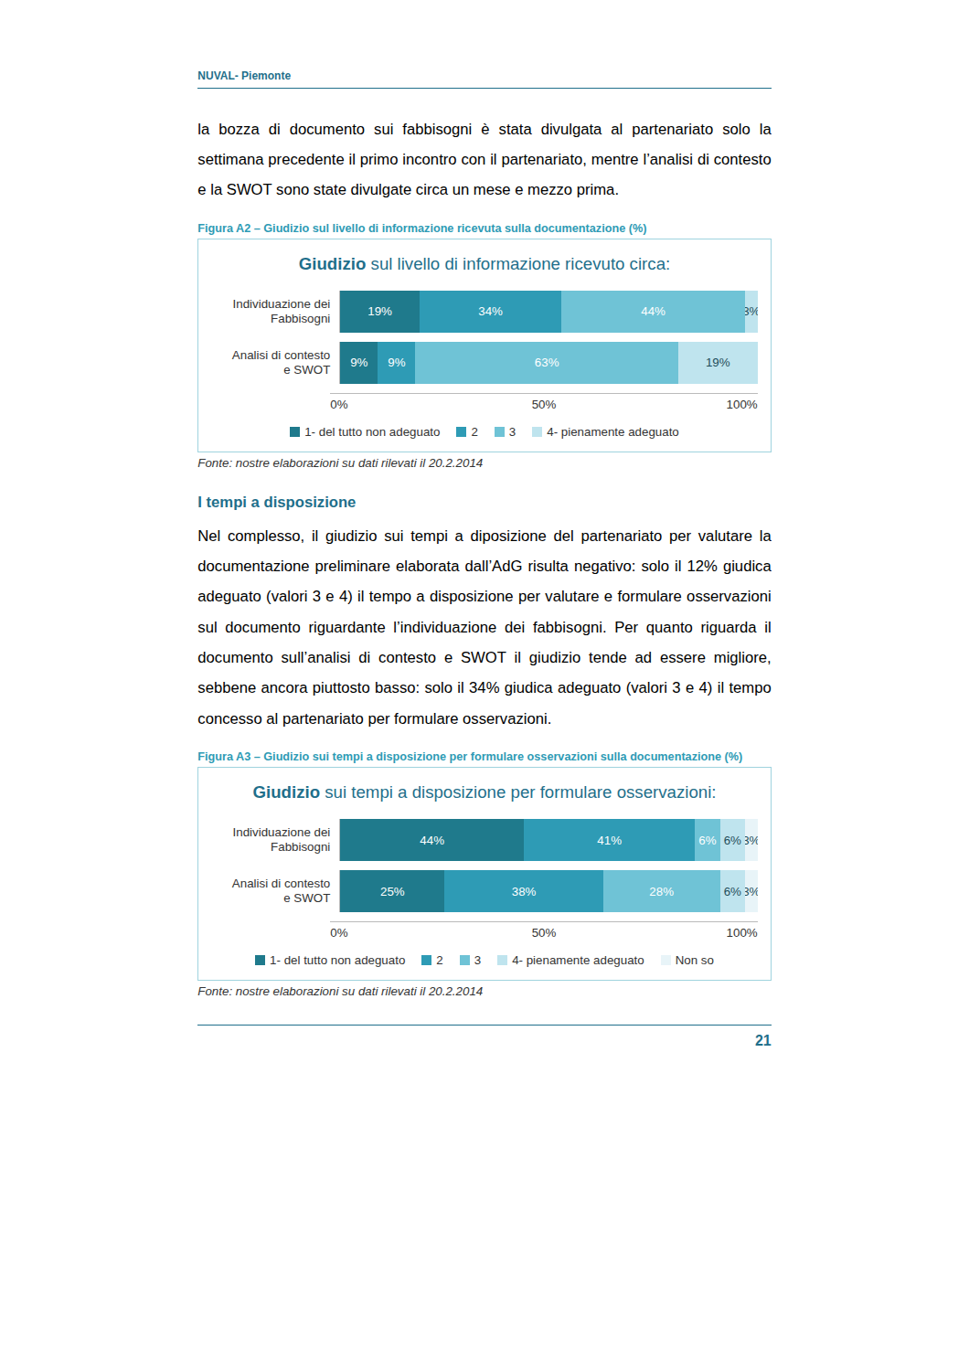NUVAL- Piemonte
la bozza di documento sui fabbisogni è stata divulgata al partenariato solo la settimana precedente il primo incontro con il partenariato, mentre l’analisi di contesto e la SWOT sono state divulgate circa un mese e mezzo prima.
Figura A2 – Giudizio sul livello di informazione ricevuta sulla documentazione (%)
Giudizio sul livello di informazione ricevuto circa:
Individuazione dei
Fabbisogni
19%
34%
44%
3%
Analisi di contesto
e SWOT
9%
9%
63%
19%
0% 50% 100%
1- del tutto non adeguato
2
3
4- pienamente adeguato
Fonte: nostre elaborazioni su dati rilevati il 20.2.2014
I tempi a disposizione
Nel complesso, il giudizio sui tempi a diposizione del partenariato per valutare la documentazione preliminare elaborata dall’AdG risulta negativo: solo il 12% giudica adeguato (valori 3 e 4) il tempo a disposizione per valutare e formulare osservazioni sul documento riguardante l’individuazione dei fabbisogni. Per quanto riguarda il documento sull’analisi di contesto e SWOT il giudizio tende ad essere migliore, sebbene ancora piuttosto basso: solo il 34% giudica adeguato (valori 3 e 4) il tempo concesso al partenariato per formulare osservazioni.
Figura A3 – Giudizio sui tempi a disposizione per formulare osservazioni sulla documentazione (%)
Giudizio sui tempi a disposizione per formulare osservazioni:
Individuazione dei
Fabbisogni
44%
41%
6%
6%
3%
Analisi di contesto
e SWOT
25%
38%
28%
6%
3%
0% 50% 100%
1- del tutto non adeguato
2
3
4- pienamente adeguato
Non so
Fonte: nostre elaborazioni su dati rilevati il 20.2.2014
21